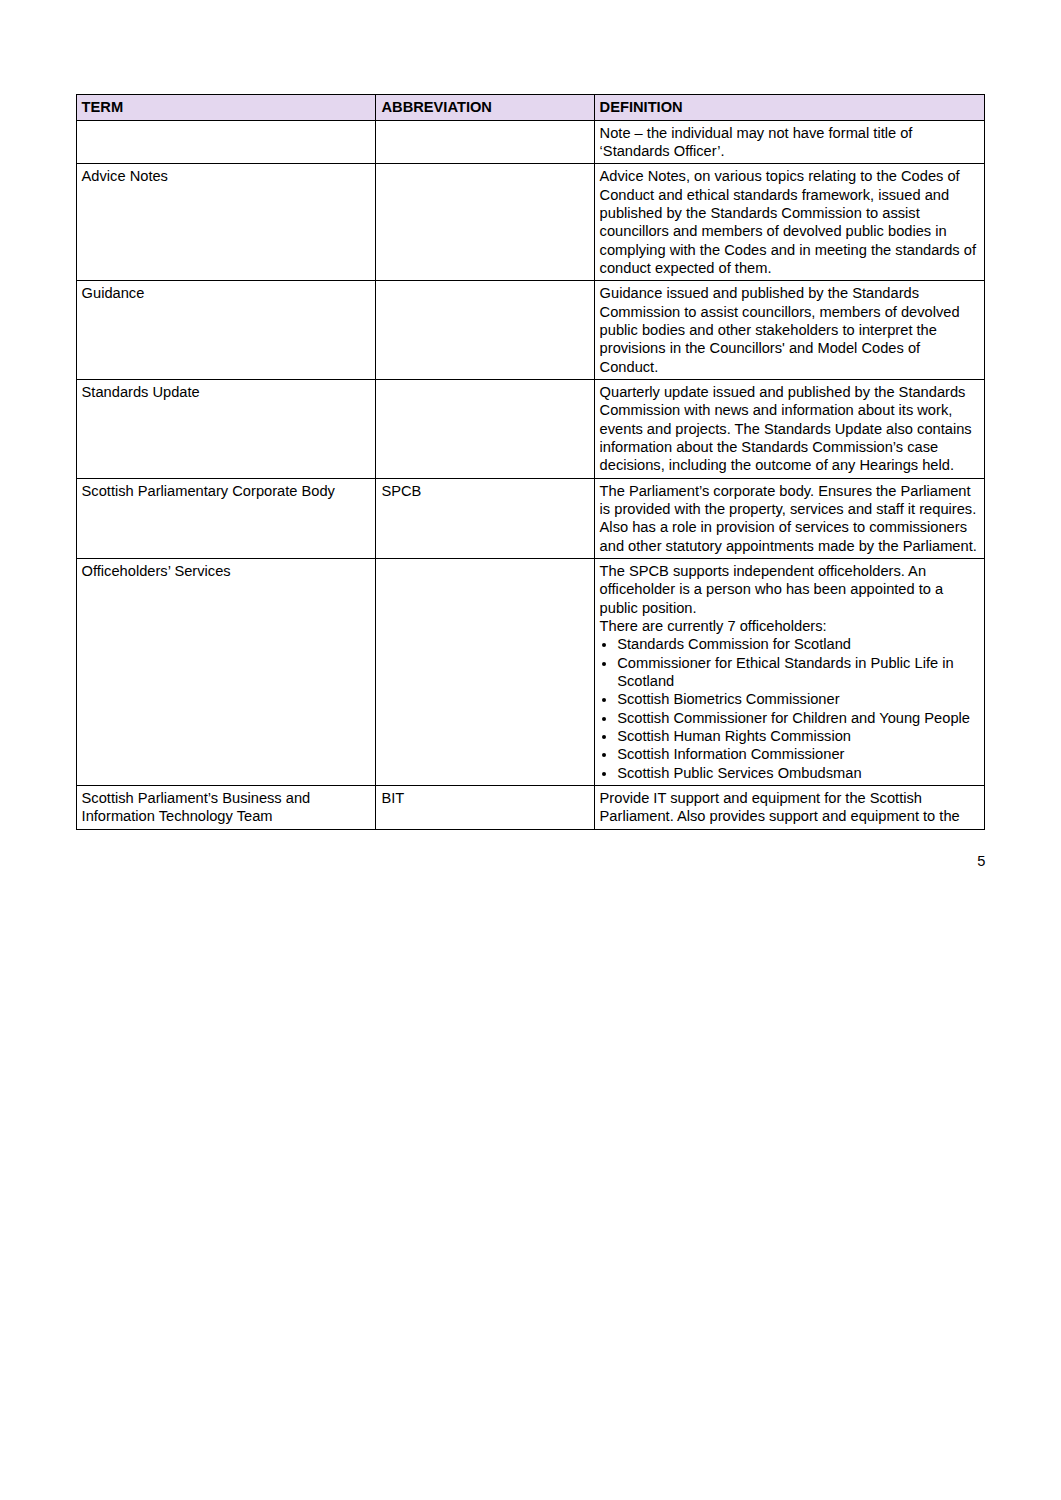| TERM | ABBREVIATION | DEFINITION |
| --- | --- | --- |
| | | Note – the individual may not have formal title of ‘Standards Officer’. |
| Advice Notes | | Advice Notes, on various topics relating to the Codes of Conduct and ethical standards framework, issued and published by the Standards Commission to assist councillors and members of devolved public bodies in complying with the Codes and in meeting the standards of conduct expected of them. |
| Guidance | | Guidance issued and published by the Standards Commission to assist councillors, members of devolved public bodies and other stakeholders to interpret the provisions in the Councillors' and Model Codes of Conduct. |
| Standards Update | | Quarterly update issued and published by the Standards Commission with news and information about its work, events and projects. The Standards Update also contains information about the Standards Commission’s case decisions, including the outcome of any Hearings held. |
| Scottish Parliamentary Corporate Body | SPCB | The Parliament’s corporate body. Ensures the Parliament is provided with the property, services and staff it requires. Also has a role in provision of services to commissioners and other statutory appointments made by the Parliament. |
| Officeholders’ Services | | The SPCB supports independent officeholders. An officeholder is a person who has been appointed to a public position. There are currently 7 officeholders: Standards Commission for Scotland Commissioner for Ethical Standards in Public Life in Scotland Scottish Biometrics Commissioner Scottish Commissioner for Children and Young People Scottish Human Rights Commission Scottish Information Commissioner Scottish Public Services Ombudsman |
| Scottish Parliament’s Business and Information Technology Team | BIT | Provide IT support and equipment for the Scottish Parliament. Also provides support and equipment to the |
5